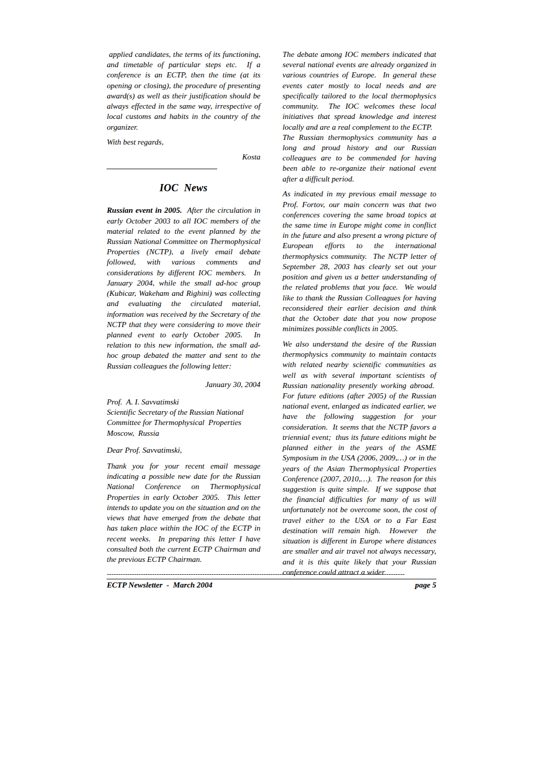applied candidates, the terms of its functioning, and timetable of particular steps etc. If a conference is an ECTP, then the time (at its opening or closing), the procedure of presenting award(s) as well as their justification should be always effected in the same way, irrespective of local customs and habits in the country of the organizer.
With best regards,
Kosta
IOC News
Russian event in 2005. After the circulation in early October 2003 to all IOC members of the material related to the event planned by the Russian National Committee on Thermophysical Properties (NCTP), a lively email debate followed, with various comments and considerations by different IOC members. In January 2004, while the small ad-hoc group (Kubicar, Wakeham and Righini) was collecting and evaluating the circulated material, information was received by the Secretary of the NCTP that they were considering to move their planned event to early October 2005. In relation to this new information, the small ad-hoc group debated the matter and sent to the Russian colleagues the following letter:
January 30, 2004
Prof. A. I. Savvatimski
Scientific Secretary of the Russian National Committee for Thermophysical Properties
Moscow, Russia
Dear Prof. Savvatimski,
Thank you for your recent email message indicating a possible new date for the Russian National Conference on Thermophysical Properties in early October 2005. This letter intends to update you on the situation and on the views that have emerged from the debate that has taken place within the IOC of the ECTP in recent weeks. In preparing this letter I have consulted both the current ECTP Chairman and the previous ECTP Chairman.
The debate among IOC members indicated that several national events are already organized in various countries of Europe. In general these events cater mostly to local needs and are specifically tailored to the local thermophysics community. The IOC welcomes these local initiatives that spread knowledge and interest locally and are a real complement to the ECTP. The Russian thermophysics community has a long and proud history and our Russian colleagues are to be commended for having been able to re-organize their national event after a difficult period.
As indicated in my previous email message to Prof. Fortov, our main concern was that two conferences covering the same broad topics at the same time in Europe might come in conflict in the future and also present a wrong picture of European efforts to the international thermophysics community. The NCTP letter of September 28, 2003 has clearly set out your position and given us a better understanding of the related problems that you face. We would like to thank the Russian Colleagues for having reconsidered their earlier decision and think that the October date that you now propose minimizes possible conflicts in 2005.
We also understand the desire of the Russian thermophysics community to maintain contacts with related nearby scientific communities as well as with several important scientists of Russian nationality presently working abroad. For future editions (after 2005) of the Russian national event, enlarged as indicated earlier, we have the following suggestion for your consideration. It seems that the NCTP favors a triennial event; thus its future editions might be planned either in the years of the ASME Symposium in the USA (2006, 2009,…) or in the years of the Asian Thermophysical Properties Conference (2007, 2010,…). The reason for this suggestion is quite simple. If we suppose that the financial difficulties for many of us will unfortunately not be overcome soon, the cost of travel either to the USA or to a Far East destination will remain high. However the situation is different in Europe where distances are smaller and air travel not always necessary, and it is this quite likely that your Russian conference could attract a wider
-----------------------------------------------------------------------------------------------------------------------------------
ECTP Newsletter - March 2004 page 5